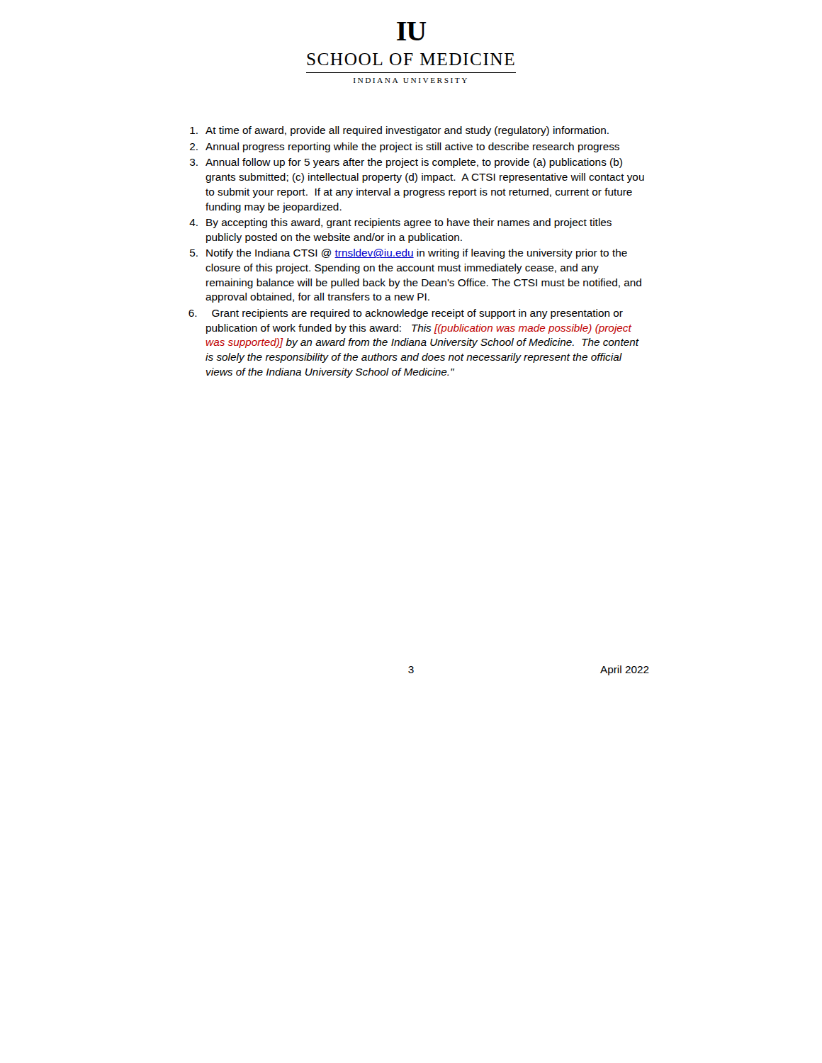IU
SCHOOL OF MEDICINE
INDIANA UNIVERSITY
At time of award, provide all required investigator and study (regulatory) information.
Annual progress reporting while the project is still active to describe research progress
Annual follow up for 5 years after the project is complete, to provide (a) publications (b) grants submitted; (c) intellectual property (d) impact. A CTSI representative will contact you to submit your report. If at any interval a progress report is not returned, current or future funding may be jeopardized.
By accepting this award, grant recipients agree to have their names and project titles publicly posted on the website and/or in a publication.
Notify the Indiana CTSI @ trnsldev@iu.edu in writing if leaving the university prior to the closure of this project. Spending on the account must immediately cease, and any remaining balance will be pulled back by the Dean's Office. The CTSI must be notified, and approval obtained, for all transfers to a new PI.
6. Grant recipients are required to acknowledge receipt of support in any presentation or publication of work funded by this award: This [(publication was made possible) (project was supported)] by an award from the Indiana University School of Medicine. The content is solely the responsibility of the authors and does not necessarily represent the official views of the Indiana University School of Medicine."
3
April 2022